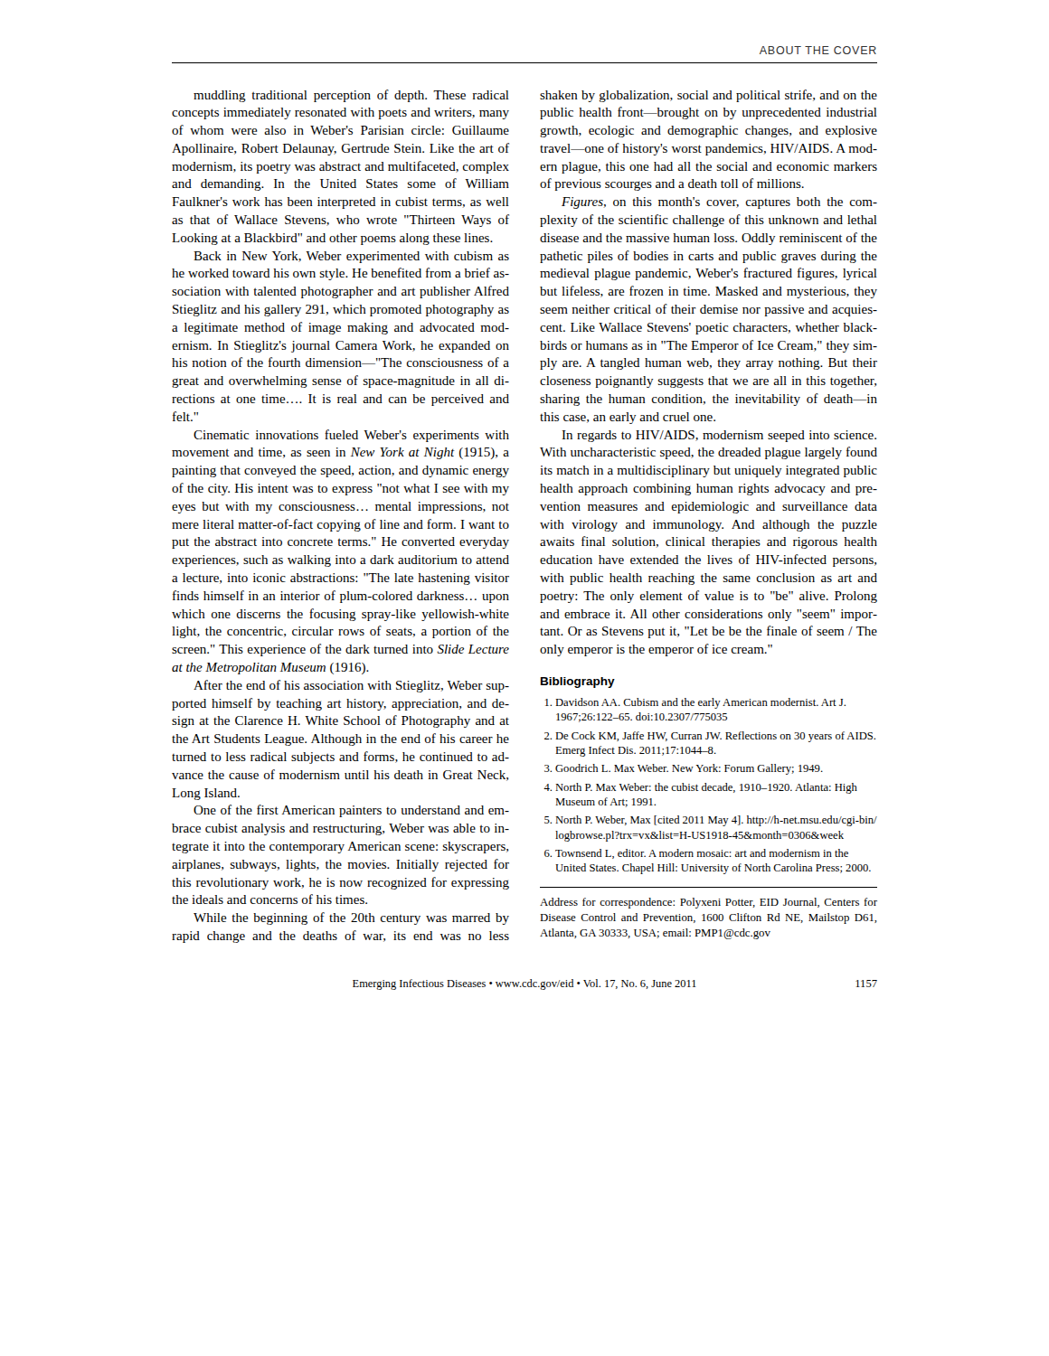About the Cover
muddling traditional perception of depth. These radical concepts immediately resonated with poets and writers, many of whom were also in Weber's Parisian circle: Guillaume Apollinaire, Robert Delaunay, Gertrude Stein. Like the art of modernism, its poetry was abstract and multifaceted, complex and demanding. In the United States some of William Faulkner's work has been interpreted in cubist terms, as well as that of Wallace Stevens, who wrote "Thirteen Ways of Looking at a Blackbird" and other poems along these lines.
Back in New York, Weber experimented with cubism as he worked toward his own style. He benefited from a brief association with talented photographer and art publisher Alfred Stieglitz and his gallery 291, which promoted photography as a legitimate method of image making and advocated modernism. In Stieglitz's journal Camera Work, he expanded on his notion of the fourth dimension―"The consciousness of a great and overwhelming sense of space-magnitude in all directions at one time…. It is real and can be perceived and felt."
Cinematic innovations fueled Weber's experiments with movement and time, as seen in New York at Night (1915), a painting that conveyed the speed, action, and dynamic energy of the city. His intent was to express "not what I see with my eyes but with my consciousness… mental impressions, not mere literal matter-of-fact copying of line and form. I want to put the abstract into concrete terms." He converted everyday experiences, such as walking into a dark auditorium to attend a lecture, into iconic abstractions: "The late hastening visitor finds himself in an interior of plum-colored darkness… upon which one discerns the focusing spray-like yellowish-white light, the concentric, circular rows of seats, a portion of the screen." This experience of the dark turned into Slide Lecture at the Metropolitan Museum (1916).
After the end of his association with Stieglitz, Weber supported himself by teaching art history, appreciation, and design at the Clarence H. White School of Photography and at the Art Students League. Although in the end of his career he turned to less radical subjects and forms, he continued to advance the cause of modernism until his death in Great Neck, Long Island.
One of the first American painters to understand and embrace cubist analysis and restructuring, Weber was able to integrate it into the contemporary American scene: skyscrapers, airplanes, subways, lights, the movies. Initially rejected for this revolutionary work, he is now recognized for expressing the ideals and concerns of his times.
While the beginning of the 20th century was marred by rapid change and the deaths of war, its end was no less shaken by globalization, social and political strife, and on the public health front—brought on by unprecedented industrial growth, ecologic and demographic changes, and explosive travel—one of history's worst pandemics, HIV/AIDS. A modern plague, this one had all the social and economic markers of previous scourges and a death toll of millions.
Figures, on this month's cover, captures both the complexity of the scientific challenge of this unknown and lethal disease and the massive human loss. Oddly reminiscent of the pathetic piles of bodies in carts and public graves during the medieval plague pandemic, Weber's fractured figures, lyrical but lifeless, are frozen in time. Masked and mysterious, they seem neither critical of their demise nor passive and acquiescent. Like Wallace Stevens' poetic characters, whether blackbirds or humans as in "The Emperor of Ice Cream," they simply are. A tangled human web, they array nothing. But their closeness poignantly suggests that we are all in this together, sharing the human condition, the inevitability of death—in this case, an early and cruel one.
In regards to HIV/AIDS, modernism seeped into science. With uncharacteristic speed, the dreaded plague largely found its match in a multidisciplinary but uniquely integrated public health approach combining human rights advocacy and prevention measures and epidemiologic and surveillance data with virology and immunology. And although the puzzle awaits final solution, clinical therapies and rigorous health education have extended the lives of HIV-infected persons, with public health reaching the same conclusion as art and poetry: The only element of value is to "be" alive. Prolong and embrace it. All other considerations only "seem" important. Or as Stevens put it, "Let be be the finale of seem / The only emperor is the emperor of ice cream."
Bibliography
Davidson AA. Cubism and the early American modernist. Art J. 1967;26:122–65. doi:10.2307/775035
De Cock KM, Jaffe HW, Curran JW. Reflections on 30 years of AIDS. Emerg Infect Dis. 2011;17:1044–8.
Goodrich L. Max Weber. New York: Forum Gallery; 1949.
North P. Max Weber: the cubist decade, 1910–1920. Atlanta: High Museum of Art; 1991.
North P. Weber, Max [cited 2011 May 4]. http://h-net.msu.edu/cgi-bin/logbrowse.pl?trx=vx&list=H-US1918-45&month=0306&week
Townsend L, editor. A modern mosaic: art and modernism in the United States. Chapel Hill: University of North Carolina Press; 2000.
Address for correspondence: Polyxeni Potter, EID Journal, Centers for Disease Control and Prevention, 1600 Clifton Rd NE, Mailstop D61, Atlanta, GA 30333, USA; email: PMP1@cdc.gov
Emerging Infectious Diseases • www.cdc.gov/eid • Vol. 17, No. 6, June 2011
1157